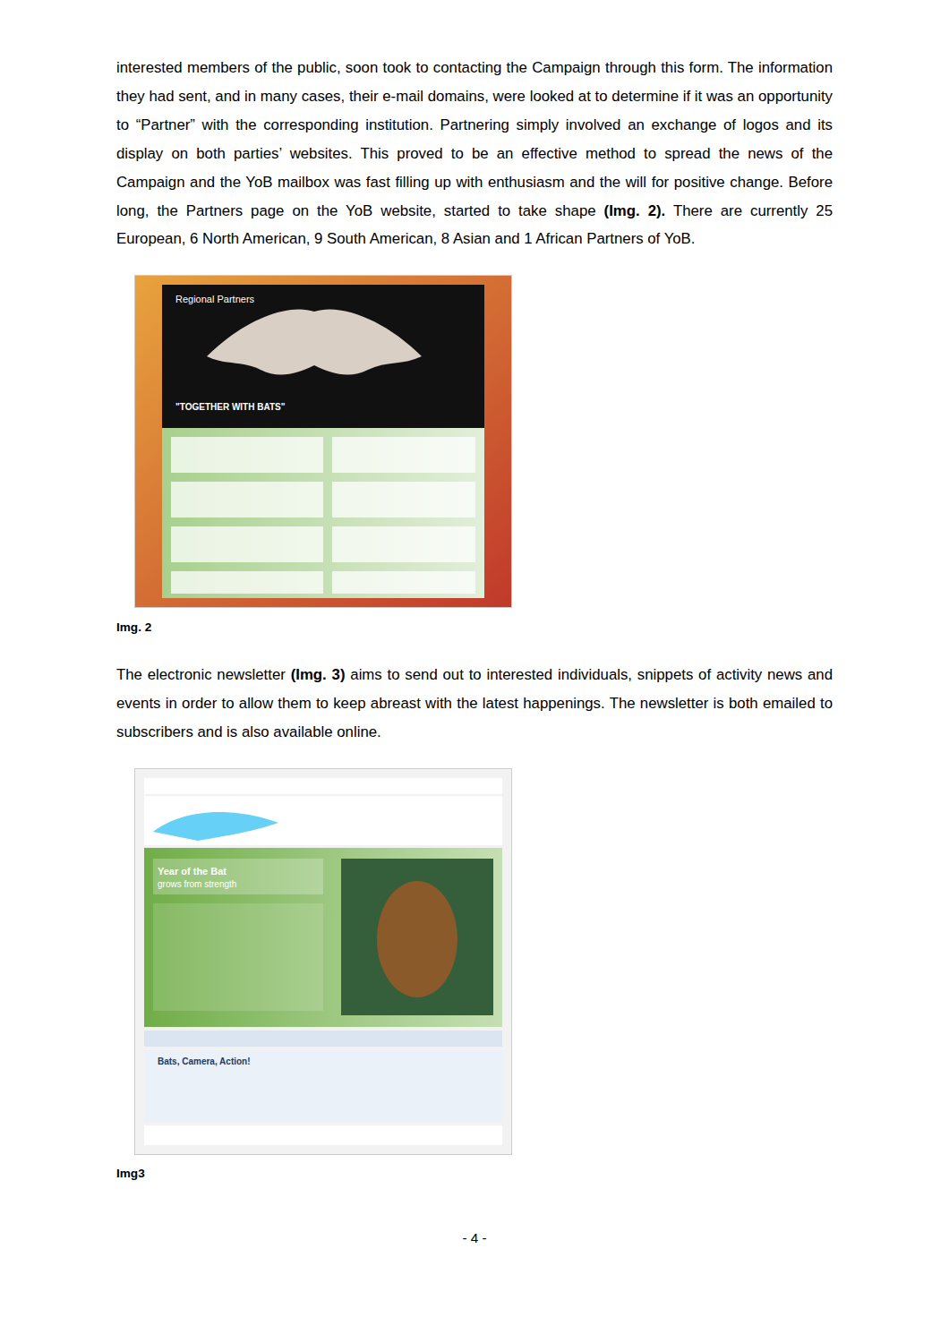interested members of the public, soon took to contacting the Campaign through this form. The information they had sent, and in many cases, their e-mail domains, were looked at to determine if it was an opportunity to “Partner” with the corresponding institution. Partnering simply involved an exchange of logos and its display on both parties’ websites. This proved to be an effective method to spread the news of the Campaign and the YoB mailbox was fast filling up with enthusiasm and the will for positive change. Before long, the Partners page on the YoB website, started to take shape (Img. 2). There are currently 25 European, 6 North American, 9 South American, 8 Asian and 1 African Partners of YoB.
Img. 2
The electronic newsletter (Img. 3) aims to send out to interested individuals, snippets of activity news and events in order to allow them to keep abreast with the latest happenings. The newsletter is both emailed to subscribers and is also available online.
Img3
- 4 -